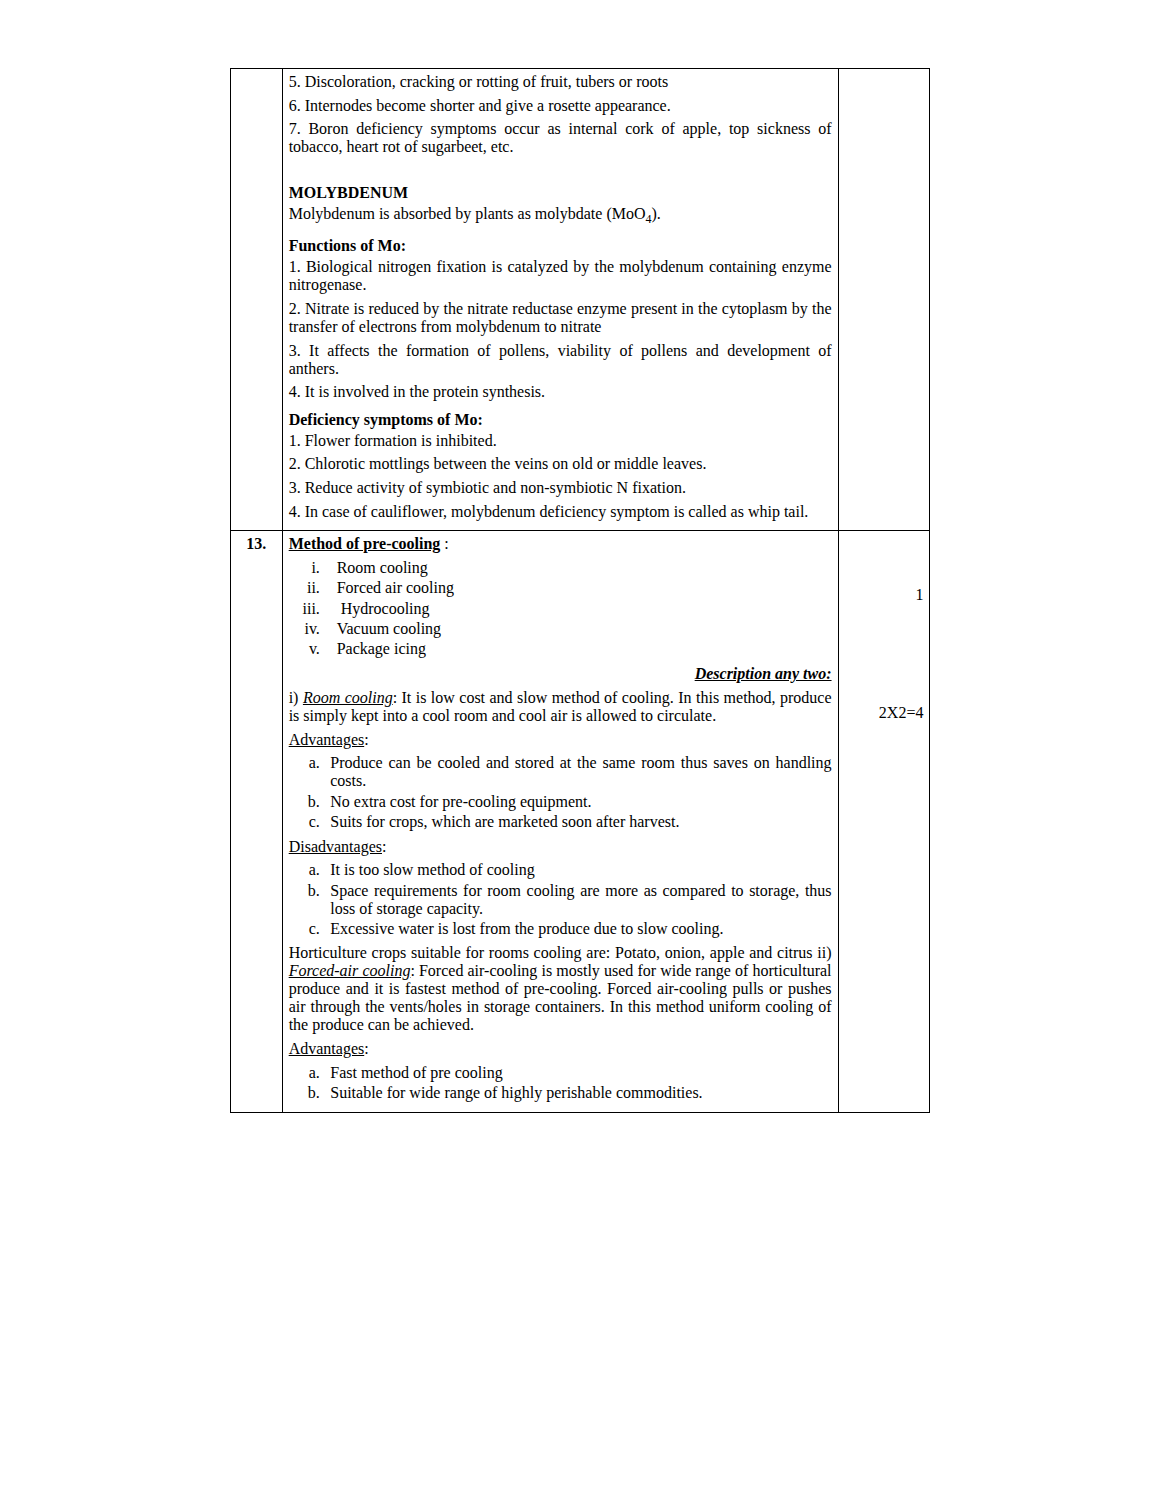| | 5. Discoloration, cracking or rotting of fruit, tubers or roots 6. Internodes become shorter and give a rosette appearance. 7. Boron deficiency symptoms occur as internal cork of apple, top sickness of tobacco, heart rot of sugarbeet, etc. MOLYBDENUM Molybdenum is absorbed by plants as molybdate (MoO 4 ). Functions of Mo: 1. Biological nitrogen fixation is catalyzed by the molybdenum containing enzyme nitrogenase. 2. Nitrate is reduced by the nitrate reductase enzyme present in the cytoplasm by the transfer of electrons from molybdenum to nitrate 3. It affects the formation of pollens, viability of pollens and development of anthers. 4. It is involved in the protein synthesis. Deficiency symptoms of Mo: 1. Flower formation is inhibited. 2. Chlorotic mottlings between the veins on old or middle leaves. 3. Reduce activity of symbiotic and non-symbiotic N fixation. 4. In case of cauliflower, molybdenum deficiency symptom is called as whip tail. | |
| 13. | Method of pre-cooling : Room cooling Forced air cooling Hydrocooling Vacuum cooling Package icing Description any two: i) Room cooling : It is low cost and slow method of cooling. In this method, produce is simply kept into a cool room and cool air is allowed to circulate. Advantages : Produce can be cooled and stored at the same room thus saves on handling costs. No extra cost for pre-cooling equipment. Suits for crops, which are marketed soon after harvest. Disadvantages : It is too slow method of cooling Space requirements for room cooling are more as compared to storage, thus loss of storage capacity. Excessive water is lost from the produce due to slow cooling. Horticulture crops suitable for rooms cooling are: Potato, onion, apple and citrus ii) Forced-air cooling : Forced air-cooling is mostly used for wide range of horticultural produce and it is fastest method of pre-cooling. Forced air-cooling pulls or pushes air through the vents/holes in storage containers. In this method uniform cooling of the produce can be achieved. Advantages : Fast method of pre cooling Suitable for wide range of highly perishable commodities. | 1 2X2=4 |